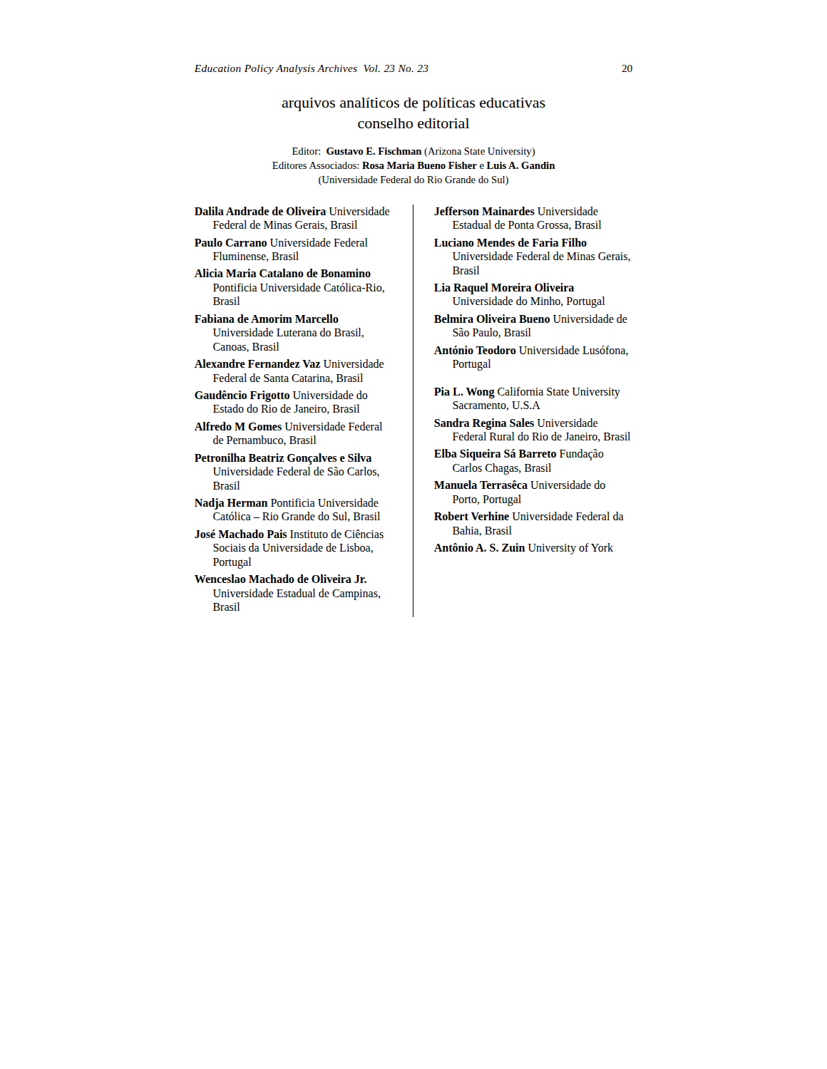Education Policy Analysis Archives Vol. 23 No. 23 20
arquivos analíticos de políticas educativas conselho editorial
Editor: Gustavo E. Fischman (Arizona State University)
Editores Associados: Rosa Maria Bueno Fisher e Luis A. Gandin
(Universidade Federal do Rio Grande do Sul)
Dalila Andrade de Oliveira Universidade Federal de Minas Gerais, Brasil
Paulo Carrano Universidade Federal Fluminense, Brasil
Alicia Maria Catalano de Bonamino Pontificia Universidade Católica-Rio, Brasil
Fabiana de Amorim Marcello Universidade Luterana do Brasil, Canoas, Brasil
Alexandre Fernandez Vaz Universidade Federal de Santa Catarina, Brasil
Gaudêncio Frigotto Universidade do Estado do Rio de Janeiro, Brasil
Alfredo M Gomes Universidade Federal de Pernambuco, Brasil
Petronilha Beatriz Gonçalves e Silva Universidade Federal de São Carlos, Brasil
Nadja Herman Pontificia Universidade Católica – Rio Grande do Sul, Brasil
José Machado Pais Instituto de Ciências Sociais da Universidade de Lisboa, Portugal
Wenceslao Machado de Oliveira Jr. Universidade Estadual de Campinas, Brasil
Jefferson Mainardes Universidade Estadual de Ponta Grossa, Brasil
Luciano Mendes de Faria Filho Universidade Federal de Minas Gerais, Brasil
Lia Raquel Moreira Oliveira Universidade do Minho, Portugal
Belmira Oliveira Bueno Universidade de São Paulo, Brasil
António Teodoro Universidade Lusófona, Portugal
Pia L. Wong California State University Sacramento, U.S.A
Sandra Regina Sales Universidade Federal Rural do Rio de Janeiro, Brasil
Elba Siqueira Sá Barreto Fundação Carlos Chagas, Brasil
Manuela Terrasêca Universidade do Porto, Portugal
Robert Verhine Universidade Federal da Bahia, Brasil
Antônio A. S. Zuin University of York